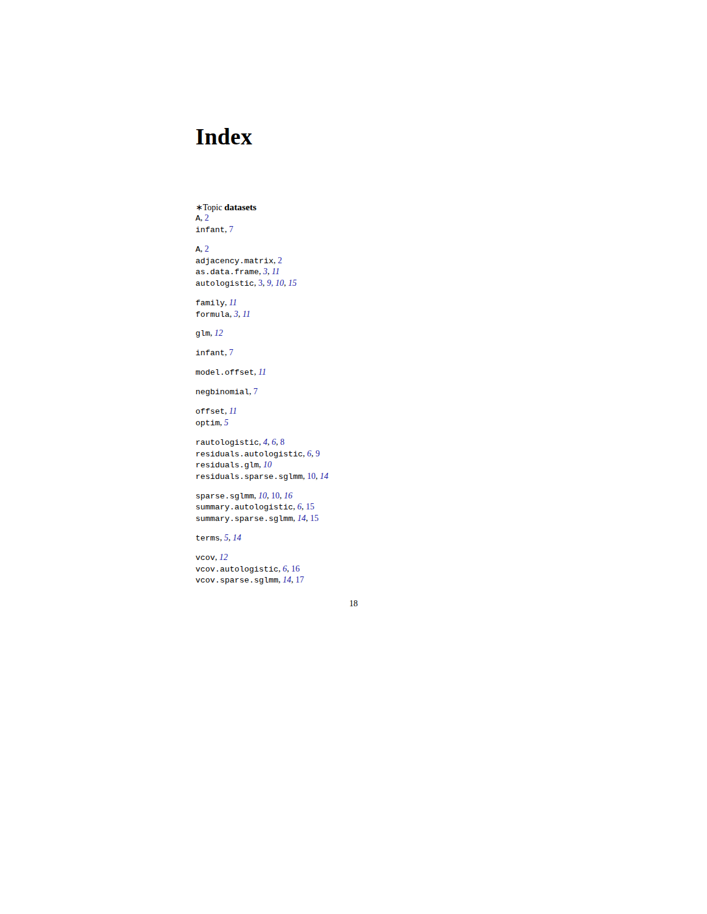Index
∗Topic datasets
A, 2
infant, 7
A, 2
adjacency.matrix, 2
as.data.frame, 3, 11
autologistic, 3, 9, 10, 15
family, 11
formula, 3, 11
glm, 12
infant, 7
model.offset, 11
negbinomial, 7
offset, 11
optim, 5
rautologistic, 4, 6, 8
residuals.autologistic, 6, 9
residuals.glm, 10
residuals.sparse.sglmm, 10, 14
sparse.sglmm, 10, 10, 16
summary.autologistic, 6, 15
summary.sparse.sglmm, 14, 15
terms, 5, 14
vcov, 12
vcov.autologistic, 6, 16
vcov.sparse.sglmm, 14, 17
18